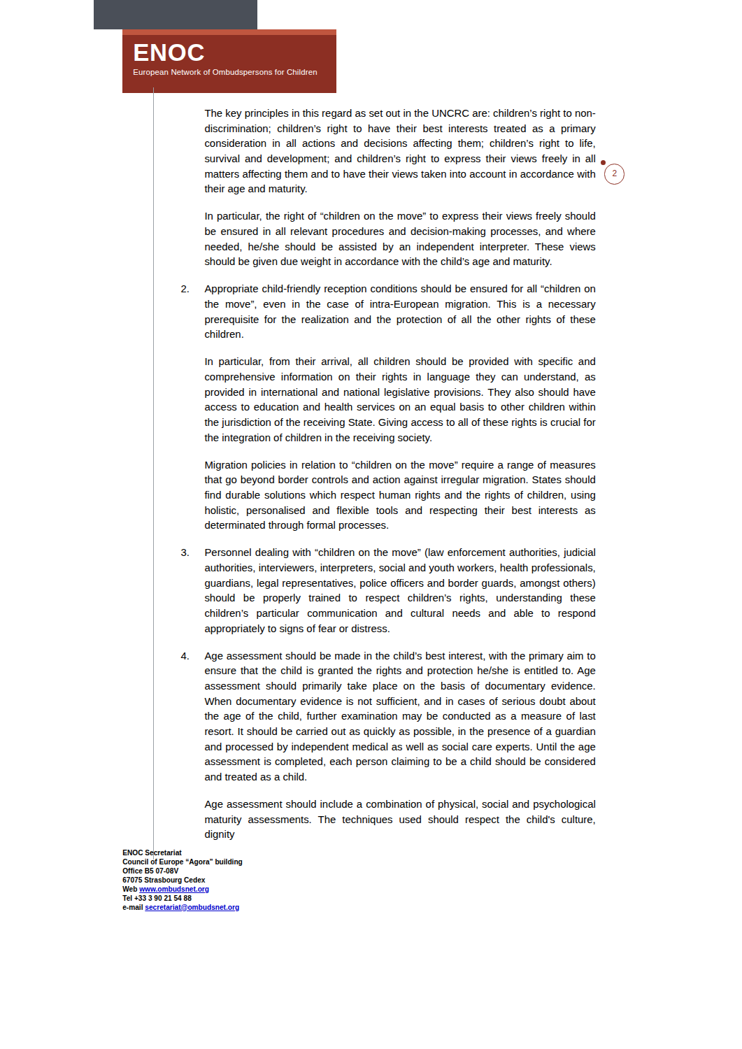ENOC
European Network of Ombudspersons for Children
2
The key principles in this regard as set out in the UNCRC are: children’s right to non-discrimination; children’s right to have their best interests treated as a primary consideration in all actions and decisions affecting them; children’s right to life, survival and development; and children’s right to express their views freely in all matters affecting them and to have their views taken into account in accordance with their age and maturity.
In particular, the right of “children on the move” to express their views freely should be ensured in all relevant procedures and decision-making processes, and where needed, he/she should be assisted by an independent interpreter. These views should be given due weight in accordance with the child’s age and maturity.
2.
Appropriate child-friendly reception conditions should be ensured for all “children on the move”, even in the case of intra-European migration. This is a necessary prerequisite for the realization and the protection of all the other rights of these children.
In particular, from their arrival, all children should be provided with specific and comprehensive information on their rights in language they can understand, as provided in international and national legislative provisions. They also should have access to education and health services on an equal basis to other children within the jurisdiction of the receiving State. Giving access to all of these rights is crucial for the integration of children in the receiving society.
Migration policies in relation to “children on the move” require a range of measures that go beyond border controls and action against irregular migration. States should find durable solutions which respect human rights and the rights of children, using holistic, personalised and flexible tools and respecting their best interests as determinated through formal processes.
3.
Personnel dealing with “children on the move” (law enforcement authorities, judicial authorities, interviewers, interpreters, social and youth workers, health professionals, guardians, legal representatives, police officers and border guards, amongst others) should be properly trained to respect children’s rights, understanding these children’s particular communication and cultural needs and able to respond appropriately to signs of fear or distress.
4.
Age assessment should be made in the child’s best interest, with the primary aim to ensure that the child is granted the rights and protection he/she is entitled to. Age assessment should primarily take place on the basis of documentary evidence. When documentary evidence is not sufficient, and in cases of serious doubt about the age of the child, further examination may be conducted as a measure of last resort. It should be carried out as quickly as possible, in the presence of a guardian and processed by independent medical as well as social care experts. Until the age assessment is completed, each person claiming to be a child should be considered and treated as a child.
Age assessment should include a combination of physical, social and psychological maturity assessments. The techniques used should respect the child's culture, dignity
ENOC Secretariat
Council of Europe “Agora” building
Office B5 07-08V
67075 Strasbourg Cedex
Web www.ombudsnet.org
Tel +33 3 90 21 54 88
e-mail secretariat@ombudsnet.org